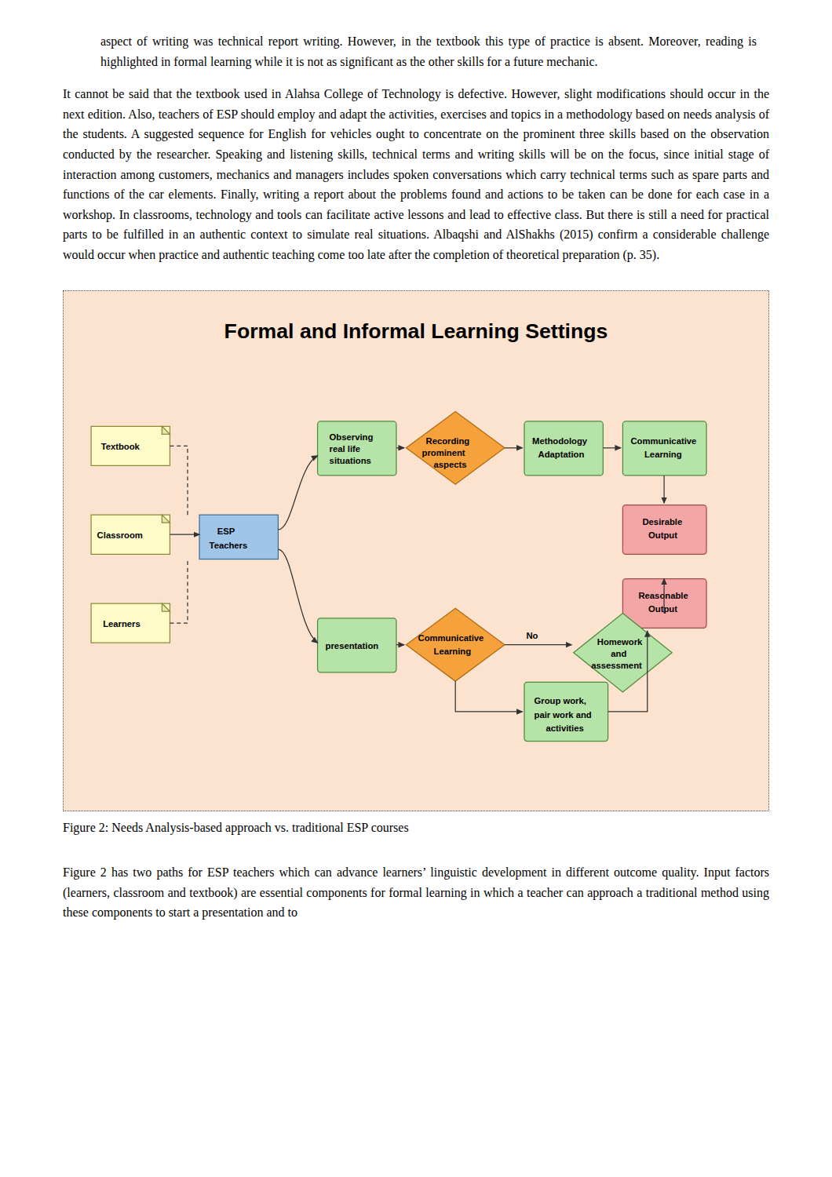aspect of writing was technical report writing. However, in the textbook this type of practice is absent. Moreover, reading is highlighted in formal learning while it is not as significant as the other skills for a future mechanic.
It cannot be said that the textbook used in Alahsa College of Technology is defective. However, slight modifications should occur in the next edition. Also, teachers of ESP should employ and adapt the activities, exercises and topics in a methodology based on needs analysis of the students. A suggested sequence for English for vehicles ought to concentrate on the prominent three skills based on the observation conducted by the researcher. Speaking and listening skills, technical terms and writing skills will be on the focus, since initial stage of interaction among customers, mechanics and managers includes spoken conversations which carry technical terms such as spare parts and functions of the car elements. Finally, writing a report about the problems found and actions to be taken can be done for each case in a workshop. In classrooms, technology and tools can facilitate active lessons and lead to effective class. But there is still a need for practical parts to be fulfilled in an authentic context to simulate real situations. Albaqshi and AlShakhs (2015) confirm a considerable challenge would occur when practice and authentic teaching come too late after the completion of theoretical preparation (p. 35).
Formal and Informal Learning Settings
Textbook Classroom Learners ESP Teachers Observing real life situations Recording prominent aspects Methodology Adaptation Communicative Learning Desirable Output Reasonable Output presentation Communicative Learning Group work, pair work and activities Homework and assessment No
Figure 2: Needs Analysis-based approach vs. traditional ESP courses
Figure 2 has two paths for ESP teachers which can advance learners’ linguistic development in different outcome quality. Input factors (learners, classroom and textbook) are essential components for formal learning in which a teacher can approach a traditional method using these components to start a presentation and to